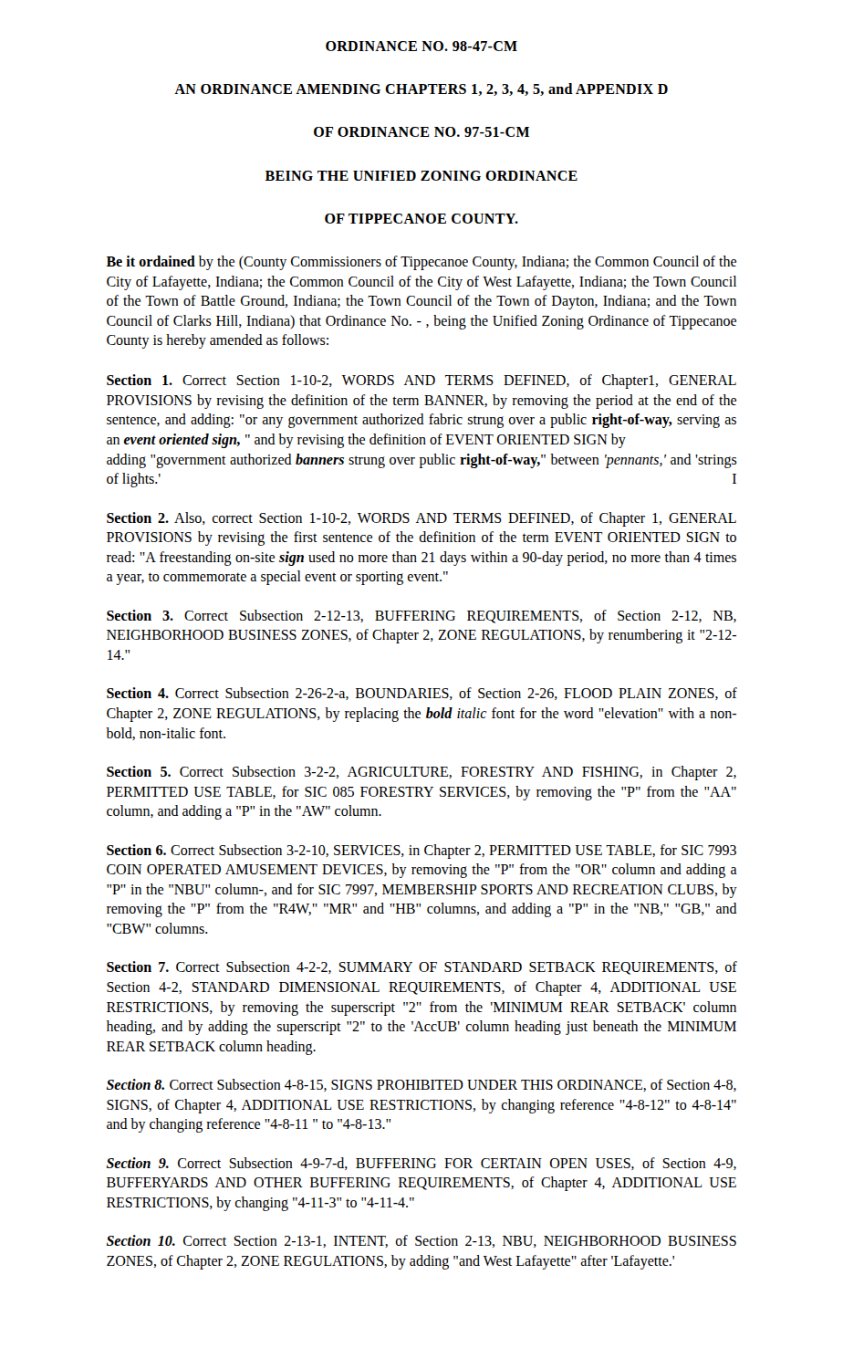ORDINANCE NO. 98-47-CM
AN ORDINANCE AMENDING CHAPTERS 1, 2, 3, 4, 5, and APPENDIX D
OF ORDINANCE NO. 97-51-CM
BEING THE UNIFIED ZONING ORDINANCE
OF TIPPECANOE COUNTY.
Be it ordained by the (County Commissioners of Tippecanoe County, Indiana; the Common Council of the City of Lafayette, Indiana; the Common Council of the City of West Lafayette, Indiana; the Town Council of the Town of Battle Ground, Indiana; the Town Council of the Town of Dayton, Indiana; and the Town Council of Clarks Hill, Indiana) that Ordinance No. - , being the Unified Zoning Ordinance of Tippecanoe County is hereby amended as follows:
Section 1. Correct Section 1-10-2, WORDS AND TERMS DEFINED, of Chapter1, GENERAL PROVISIONS by revising the definition of the term BANNER, by removing the period at the end of the sentence, and adding: "or any government authorized fabric strung over a public right-of-way, serving as an event oriented sign, " and by revising the definition of EVENT ORIENTED SIGN by
adding "government authorized banners strung over public right-of-way," between 'pennants,' and 'strings of lights.' I
Section 2. Also, correct Section 1-10-2, WORDS AND TERMS DEFINED, of Chapter 1, GENERAL PROVISIONS by revising the first sentence of the definition of the term EVENT ORIENTED SIGN to read: "A freestanding on-site sign used no more than 21 days within a 90-day period, no more than 4 times a year, to commemorate a special event or sporting event."
Section 3. Correct Subsection 2-12-13, BUFFERING REQUIREMENTS, of Section 2-12, NB, NEIGHBORHOOD BUSINESS ZONES, of Chapter 2, ZONE REGULATIONS, by renumbering it "2-12-14."
Section 4. Correct Subsection 2-26-2-a, BOUNDARIES, of Section 2-26, FLOOD PLAIN ZONES, of Chapter 2, ZONE REGULATIONS, by replacing the bold italic font for the word "elevation" with a non-bold, non-italic font.
Section 5. Correct Subsection 3-2-2, AGRICULTURE, FORESTRY AND FISHING, in Chapter 2, PERMITTED USE TABLE, for SIC 085 FORESTRY SERVICES, by removing the "P" from the "AA" column, and adding a "P" in the "AW" column.
Section 6. Correct Subsection 3-2-10, SERVICES, in Chapter 2, PERMITTED USE TABLE, for SIC 7993 COIN OPERATED AMUSEMENT DEVICES, by removing the "P" from the "OR" column and adding a "P" in the "NBU" column-, and for SIC 7997, MEMBERSHIP SPORTS AND RECREATION CLUBS, by removing the "P" from the "R4W," "MR" and "HB" columns, and adding a "P" in the "NB," "GB," and "CBW" columns.
Section 7. Correct Subsection 4-2-2, SUMMARY OF STANDARD SETBACK REQUIREMENTS, of Section 4-2, STANDARD DIMENSIONAL REQUIREMENTS, of Chapter 4, ADDITIONAL USE RESTRICTIONS, by removing the superscript "2" from the 'MINIMUM REAR SETBACK' column heading, and by adding the superscript "2" to the 'AccUB' column heading just beneath the MINIMUM REAR SETBACK column heading.
Section 8. Correct Subsection 4-8-15, SIGNS PROHIBITED UNDER THIS ORDINANCE, of Section 4-8, SIGNS, of Chapter 4, ADDITIONAL USE RESTRICTIONS, by changing reference "4-8-12" to 4-8-14" and by changing reference "4-8-11 " to "4-8-13."
Section 9. Correct Subsection 4-9-7-d, BUFFERING FOR CERTAIN OPEN USES, of Section 4-9, BUFFERYARDS AND OTHER BUFFERING REQUIREMENTS, of Chapter 4, ADDITIONAL USE RESTRICTIONS, by changing "4-11-3" to "4-11-4."
Section 10. Correct Section 2-13-1, INTENT, of Section 2-13, NBU, NEIGHBORHOOD BUSINESS ZONES, of Chapter 2, ZONE REGULATIONS, by adding "and West Lafayette" after 'Lafayette.'